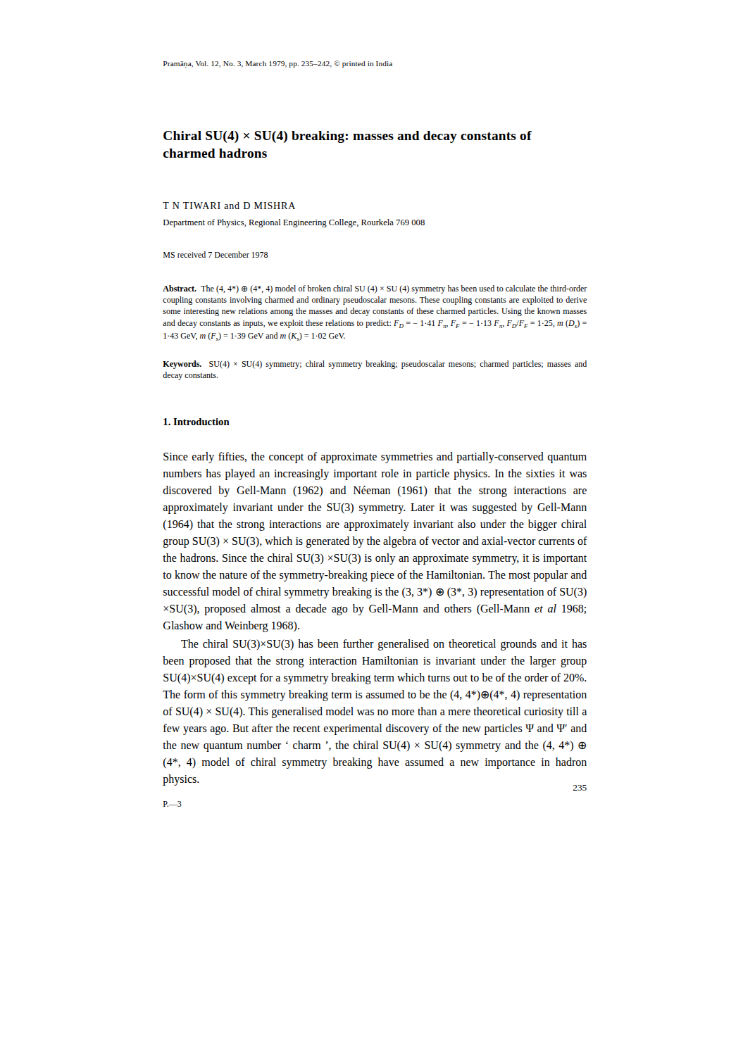Pramāṇa, Vol. 12, No. 3, March 1979, pp. 235–242, © printed in India
Chiral SU(4) × SU(4) breaking: masses and decay constants of
charmed hadrons
T N TIWARI and D MISHRA
Department of Physics, Regional Engineering College, Rourkela 769 008
MS received 7 December 1978
Abstract. The (4, 4*) ⊕ (4*, 4) model of broken chiral SU (4) × SU (4) symmetry has been used to calculate the third-order coupling constants involving charmed and ordinary pseudoscalar mesons. These coupling constants are exploited to derive some interesting new relations among the masses and decay constants of these charmed particles. Using the known masses and decay constants as inputs, we exploit these relations to predict: FD = − 1·41 Fπ, FF = − 1·13 Fπ, FD/FF = 1·25, m (Ds) = 1·43 GeV, m (Fs) = 1·39 GeV and m (Ks) = 1·02 GeV.
Keywords. SU(4) × SU(4) symmetry; chiral symmetry breaking; pseudoscalar mesons; charmed particles; masses and decay constants.
1. Introduction
Since early fifties, the concept of approximate symmetries and partially-conserved quantum numbers has played an increasingly important role in particle physics. In the sixties it was discovered by Gell-Mann (1962) and Néeman (1961) that the strong interactions are approximately invariant under the SU(3) symmetry. Later it was suggested by Gell-Mann (1964) that the strong interactions are approximately invariant also under the bigger chiral group SU(3) × SU(3), which is generated by the algebra of vector and axial-vector currents of the hadrons. Since the chiral SU(3) ×SU(3) is only an approximate symmetry, it is important to know the nature of the symmetry-breaking piece of the Hamiltonian. The most popular and successful model of chiral symmetry breaking is the (3, 3*) ⊕ (3*, 3) representation of SU(3) ×SU(3), proposed almost a decade ago by Gell-Mann and others (Gell-Mann et al 1968; Glashow and Weinberg 1968).
The chiral SU(3)×SU(3) has been further generalised on theoretical grounds and it has been proposed that the strong interaction Hamiltonian is invariant under the larger group SU(4)×SU(4) except for a symmetry breaking term which turns out to be of the order of 20%. The form of this symmetry breaking term is assumed to be the (4, 4*)⊕(4*, 4) representation of SU(4) × SU(4). This generalised model was no more than a mere theoretical curiosity till a few years ago. But after the recent experimental discovery of the new particles Ψ and Ψ′ and the new quantum number ‘ charm ’, the chiral SU(4) × SU(4) symmetry and the (4, 4*) ⊕ (4*, 4) model of chiral symmetry breaking have assumed a new importance in hadron physics.
235
P.—3